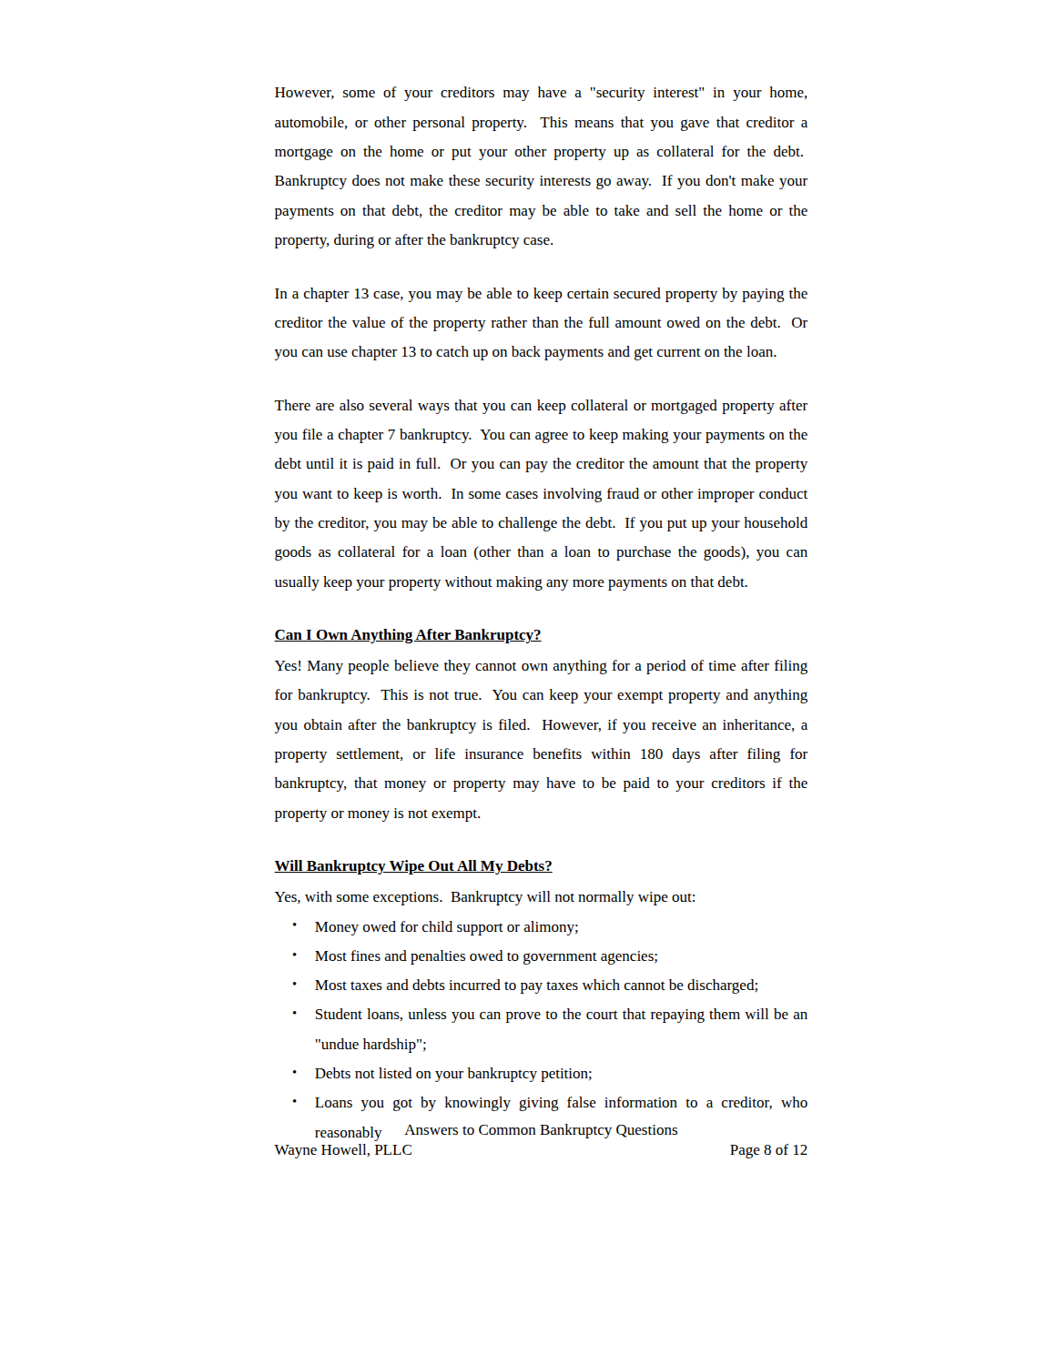However, some of your creditors may have a "security interest" in your home, automobile, or other personal property. This means that you gave that creditor a mortgage on the home or put your other property up as collateral for the debt. Bankruptcy does not make these security interests go away. If you don't make your payments on that debt, the creditor may be able to take and sell the home or the property, during or after the bankruptcy case.
In a chapter 13 case, you may be able to keep certain secured property by paying the creditor the value of the property rather than the full amount owed on the debt. Or you can use chapter 13 to catch up on back payments and get current on the loan.
There are also several ways that you can keep collateral or mortgaged property after you file a chapter 7 bankruptcy. You can agree to keep making your payments on the debt until it is paid in full. Or you can pay the creditor the amount that the property you want to keep is worth. In some cases involving fraud or other improper conduct by the creditor, you may be able to challenge the debt. If you put up your household goods as collateral for a loan (other than a loan to purchase the goods), you can usually keep your property without making any more payments on that debt.
Can I Own Anything After Bankruptcy?
Yes! Many people believe they cannot own anything for a period of time after filing for bankruptcy. This is not true. You can keep your exempt property and anything you obtain after the bankruptcy is filed. However, if you receive an inheritance, a property settlement, or life insurance benefits within 180 days after filing for bankruptcy, that money or property may have to be paid to your creditors if the property or money is not exempt.
Will Bankruptcy Wipe Out All My Debts?
Yes, with some exceptions. Bankruptcy will not normally wipe out:
Money owed for child support or alimony;
Most fines and penalties owed to government agencies;
Most taxes and debts incurred to pay taxes which cannot be discharged;
Student loans, unless you can prove to the court that repaying them will be an "undue hardship";
Debts not listed on your bankruptcy petition;
Loans you got by knowingly giving false information to a creditor, who reasonably
Answers to Common Bankruptcy Questions
Wayne Howell, PLLC Page 8 of 12